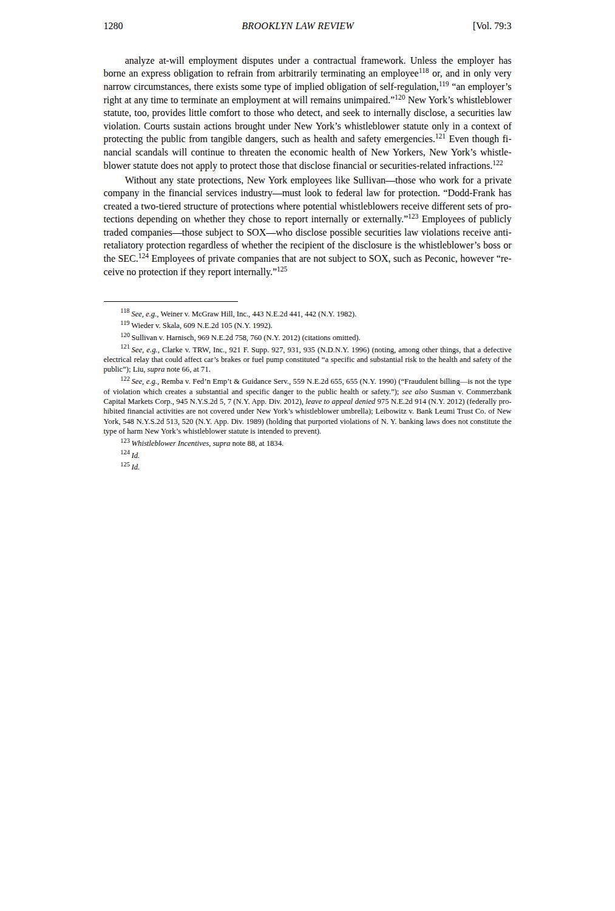1280 BROOKLYN LAW REVIEW [Vol. 79:3
analyze at-will employment disputes under a contractual framework. Unless the employer has borne an express obligation to refrain from arbitrarily terminating an employee118 or, and in only very narrow circumstances, there exists some type of implied obligation of self-regulation,119 “an employer’s right at any time to terminate an employment at will remains unimpaired.”120 New York’s whistleblower statute, too, provides little comfort to those who detect, and seek to internally disclose, a securities law violation. Courts sustain actions brought under New York’s whistleblower statute only in a context of protecting the public from tangible dangers, such as health and safety emergencies.121 Even though financial scandals will continue to threaten the economic health of New Yorkers, New York’s whistleblower statute does not apply to protect those that disclose financial or securities-related infractions.122
Without any state protections, New York employees like Sullivan—those who work for a private company in the financial services industry—must look to federal law for protection. “Dodd-Frank has created a two-tiered structure of protections where potential whistleblowers receive different sets of protections depending on whether they chose to report internally or externally.”123 Employees of publicly traded companies—those subject to SOX—who disclose possible securities law violations receive anti-retaliatory protection regardless of whether the recipient of the disclosure is the whistleblower’s boss or the SEC.124 Employees of private companies that are not subject to SOX, such as Peconic, however “receive no protection if they report internally.”125
118 See, e.g., Weiner v. McGraw Hill, Inc., 443 N.E.2d 441, 442 (N.Y. 1982).
119 Wieder v. Skala, 609 N.E.2d 105 (N.Y. 1992).
120 Sullivan v. Harnisch, 969 N.E.2d 758, 760 (N.Y. 2012) (citations omitted).
121 See, e.g., Clarke v. TRW, Inc., 921 F. Supp. 927, 931, 935 (N.D.N.Y. 1996) (noting, among other things, that a defective electrical relay that could affect car’s brakes or fuel pump constituted “a specific and substantial risk to the health and safety of the public”); Liu, supra note 66, at 71.
122 See, e.g., Remba v. Fed’n Emp’t & Guidance Serv., 559 N.E.2d 655, 655 (N.Y. 1990) (“Fraudulent billing—is not the type of violation which creates a substantial and specific danger to the public health or safety.”); see also Susman v. Commerzbank Capital Markets Corp., 945 N.Y.S.2d 5, 7 (N.Y. App. Div. 2012), leave to appeal denied 975 N.E.2d 914 (N.Y. 2012) (federally prohibited financial activities are not covered under New York’s whistleblower umbrella); Leibowitz v. Bank Leumi Trust Co. of New York, 548 N.Y.S.2d 513, 520 (N.Y. App. Div. 1989) (holding that purported violations of N. Y. banking laws does not constitute the type of harm New York’s whistleblower statute is intended to prevent).
123 Whistleblower Incentives, supra note 88, at 1834.
124 Id.
125 Id.